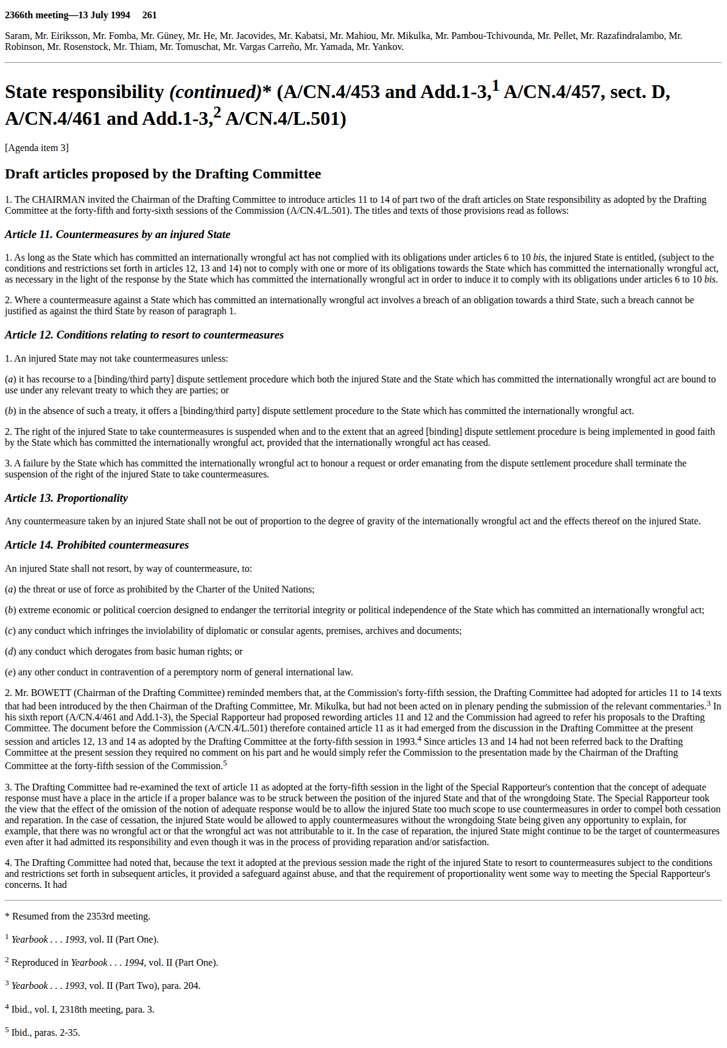2366th meeting—13 July 1994 261
Saram, Mr. Eiriksson, Mr. Fomba, Mr. Güney, Mr. He, Mr. Jacovides, Mr. Kabatsi, Mr. Mahiou, Mr. Mikulka, Mr. Pambou-Tchivounda, Mr. Pellet, Mr. Razafindralambo, Mr. Robinson, Mr. Rosenstock, Mr. Thiam, Mr. Tomuschat, Mr. Vargas Carreño, Mr. Yamada, Mr. Yankov.
State responsibility (continued)* (A/CN.4/453 and Add.1-3,1 A/CN.4/457, sect. D, A/CN.4/461 and Add.1-3,2 A/CN.4/L.501)
[Agenda item 3]
Draft articles proposed by the Drafting Committee
1. The CHAIRMAN invited the Chairman of the Drafting Committee to introduce articles 11 to 14 of part two of the draft articles on State responsibility as adopted by the Drafting Committee at the forty-fifth and forty-sixth sessions of the Commission (A/CN.4/L.501). The titles and texts of those provisions read as follows:
Article 11. Countermeasures by an injured State
1. As long as the State which has committed an internationally wrongful act has not complied with its obligations under articles 6 to 10 bis, the injured State is entitled, (subject to the conditions and restrictions set forth in articles 12, 13 and 14) not to comply with one or more of its obligations towards the State which has committed the internationally wrongful act, as necessary in the light of the response by the State which has committed the internationally wrongful act in order to induce it to comply with its obligations under articles 6 to 10 bis.
2. Where a countermeasure against a State which has committed an internationally wrongful act involves a breach of an obligation towards a third State, such a breach cannot be justified as against the third State by reason of paragraph 1.
Article 12. Conditions relating to resort to countermeasures
1. An injured State may not take countermeasures unless:
(a) it has recourse to a [binding/third party] dispute settlement procedure which both the injured State and the State which has committed the internationally wrongful act are bound to use under any relevant treaty to which they are parties; or
(b) in the absence of such a treaty, it offers a [binding/third party] dispute settlement procedure to the State which has committed the internationally wrongful act.
2. The right of the injured State to take countermeasures is suspended when and to the extent that an agreed [binding] dispute settlement procedure is being implemented in good faith by the State which has committed the internationally wrongful act, provided that the internationally wrongful act has ceased.
3. A failure by the State which has committed the internationally wrongful act to honour a request or order emanating from the dispute settlement procedure shall terminate the suspension of the right of the injured State to take countermeasures.
Article 13. Proportionality
Any countermeasure taken by an injured State shall not be out of proportion to the degree of gravity of the internationally wrongful act and the effects thereof on the injured State.
Article 14. Prohibited countermeasures
An injured State shall not resort, by way of countermeasure, to:
(a) the threat or use of force as prohibited by the Charter of the United Nations;
(b) extreme economic or political coercion designed to endanger the territorial integrity or political independence of the State which has committed an internationally wrongful act;
(c) any conduct which infringes the inviolability of diplomatic or consular agents, premises, archives and documents;
(d) any conduct which derogates from basic human rights; or
(e) any other conduct in contravention of a peremptory norm of general international law.
2. Mr. BOWETT (Chairman of the Drafting Committee) reminded members that, at the Commission's forty-fifth session, the Drafting Committee had adopted for articles 11 to 14 texts that had been introduced by the then Chairman of the Drafting Committee, Mr. Mikulka, but had not been acted on in plenary pending the submission of the relevant commentaries.3 In his sixth report (A/CN.4/461 and Add.1-3), the Special Rapporteur had proposed rewording articles 11 and 12 and the Commission had agreed to refer his proposals to the Drafting Committee. The document before the Commission (A/CN.4/L.501) therefore contained article 11 as it had emerged from the discussion in the Drafting Committee at the present session and articles 12, 13 and 14 as adopted by the Drafting Committee at the forty-fifth session in 1993.4 Since articles 13 and 14 had not been referred back to the Drafting Committee at the present session they required no comment on his part and he would simply refer the Commission to the presentation made by the Chairman of the Drafting Committee at the forty-fifth session of the Commission.5
3. The Drafting Committee had re-examined the text of article 11 as adopted at the forty-fifth session in the light of the Special Rapporteur's contention that the concept of adequate response must have a place in the article if a proper balance was to be struck between the position of the injured State and that of the wrongdoing State. The Special Rapporteur took the view that the effect of the omission of the notion of adequate response would be to allow the injured State too much scope to use countermeasures in order to compel both cessation and reparation. In the case of cessation, the injured State would be allowed to apply countermeasures without the wrongdoing State being given any opportunity to explain, for example, that there was no wrongful act or that the wrongful act was not attributable to it. In the case of reparation, the injured State might continue to be the target of countermeasures even after it had admitted its responsibility and even though it was in the process of providing reparation and/or satisfaction.
4. The Drafting Committee had noted that, because the text it adopted at the previous session made the right of the injured State to resort to countermeasures subject to the conditions and restrictions set forth in subsequent articles, it provided a safeguard against abuse, and that the requirement of proportionality went some way to meeting the Special Rapporteur's concerns. It had
* Resumed from the 2353rd meeting.
1 Yearbook . . . 1993, vol. II (Part One).
2 Reproduced in Yearbook . . . 1994, vol. II (Part One).
3 Yearbook . . . 1993, vol. II (Part Two), para. 204.
4 Ibid., vol. I, 2318th meeting, para. 3.
5 Ibid., paras. 2-35.